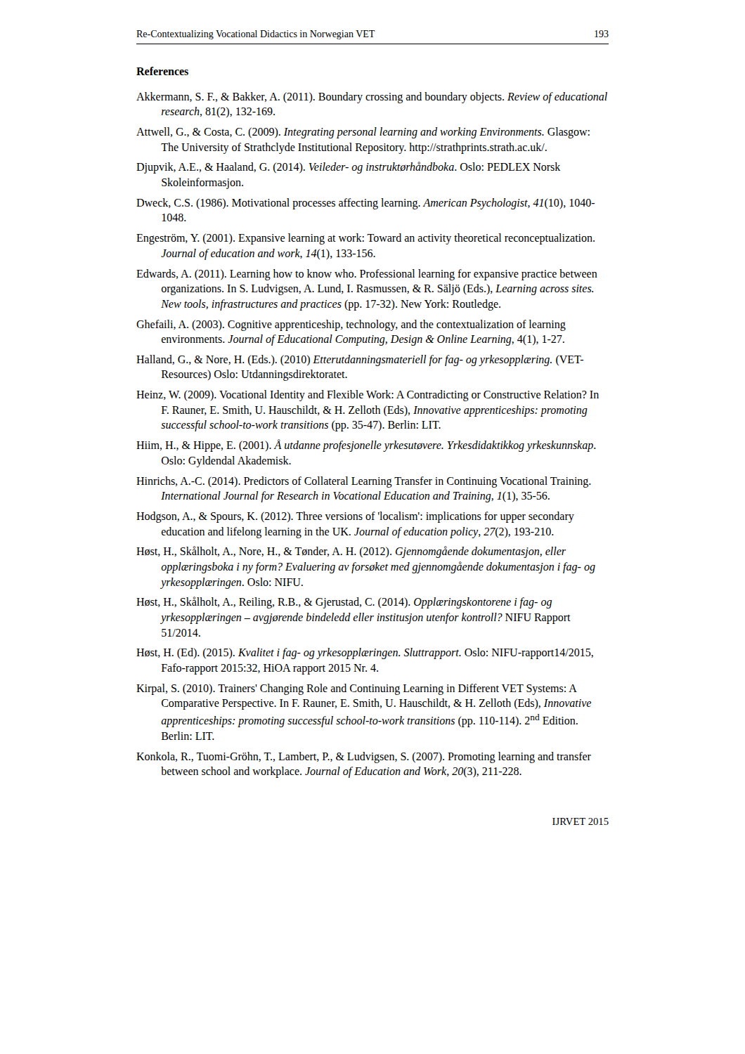Re-Contextualizing Vocational Didactics in Norwegian VET 193
References
Akkermann, S. F., & Bakker, A. (2011). Boundary crossing and boundary objects. Review of educational research, 81(2), 132-169.
Attwell, G., & Costa, C. (2009). Integrating personal learning and working Environments. Glasgow: The University of Strathclyde Institutional Repository. http://strathprints.strath.ac.uk/.
Djupvik, A.E., & Haaland, G. (2014). Veileder- og instruktørhåndboka. Oslo: PEDLEX Norsk Skoleinformasjon.
Dweck, C.S. (1986). Motivational processes affecting learning. American Psychologist, 41(10), 1040-1048.
Engeström, Y. (2001). Expansive learning at work: Toward an activity theoretical reconceptualization. Journal of education and work, 14(1), 133-156.
Edwards, A. (2011). Learning how to know who. Professional learning for expansive practice between organizations. In S. Ludvigsen, A. Lund, I. Rasmussen, & R. Säljö (Eds.), Learning across sites. New tools, infrastructures and practices (pp. 17-32). New York: Routledge.
Ghefaili, A. (2003). Cognitive apprenticeship, technology, and the contextualization of learning environments. Journal of Educational Computing, Design & Online Learning, 4(1), 1-27.
Halland, G., & Nore, H. (Eds.). (2010) Etterutdanningsmateriell for fag- og yrkesopplæring. (VET-Resources) Oslo: Utdanningsdirektoratet.
Heinz, W. (2009). Vocational Identity and Flexible Work: A Contradicting or Constructive Relation? In F. Rauner, E. Smith, U. Hauschildt, & H. Zelloth (Eds), Innovative apprenticeships: promoting successful school-to-work transitions (pp. 35-47). Berlin: LIT.
Hiim, H., & Hippe, E. (2001). Å utdanne profesjonelle yrkesutøvere. Yrkesdidaktikkog yrkeskunnskap. Oslo: Gyldendal Akademisk.
Hinrichs, A.-C. (2014). Predictors of Collateral Learning Transfer in Continuing Vocational Training. International Journal for Research in Vocational Education and Training, 1(1), 35-56.
Hodgson, A., & Spours, K. (2012). Three versions of 'localism': implications for upper secondary education and lifelong learning in the UK. Journal of education policy, 27(2), 193-210.
Høst, H., Skålholt, A., Nore, H., & Tønder, A. H. (2012). Gjennomgående dokumentasjon, eller opplæringsboka i ny form? Evaluering av forsøket med gjennomgående dokumentasjon i fag- og yrkesopplæringen. Oslo: NIFU.
Høst, H., Skålholt, A., Reiling, R.B., & Gjerustad, C. (2014). Opplæringskontorene i fag- og yrkesopplæringen – avgjørende bindeledd eller institusjon utenfor kontroll? NIFU Rapport 51/2014.
Høst, H. (Ed). (2015). Kvalitet i fag- og yrkesopplæringen. Sluttrapport. Oslo: NIFU-rapport14/2015, Fafo-rapport 2015:32, HiOA rapport 2015 Nr. 4.
Kirpal, S. (2010). Trainers' Changing Role and Continuing Learning in Different VET Systems: A Comparative Perspective. In F. Rauner, E. Smith, U. Hauschildt, & H. Zelloth (Eds), Innovative apprenticeships: promoting successful school-to-work transitions (pp. 110-114). 2nd Edition. Berlin: LIT.
Konkola, R., Tuomi-Gröhn, T., Lambert, P., & Ludvigsen, S. (2007). Promoting learning and transfer between school and workplace. Journal of Education and Work, 20(3), 211-228.
IJRVET 2015